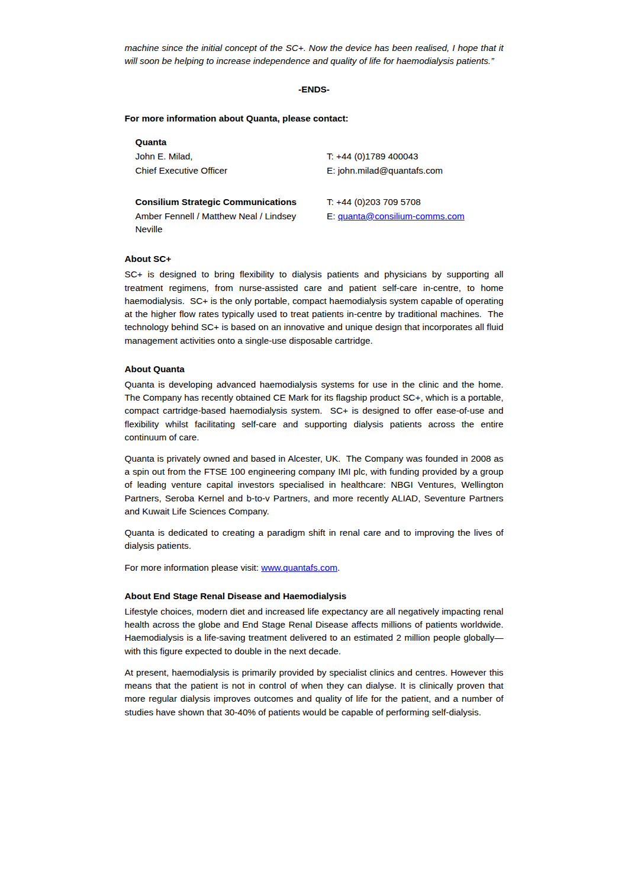machine since the initial concept of the SC+. Now the device has been realised, I hope that it will soon be helping to increase independence and quality of life for haemodialysis patients.”
-ENDS-
For more information about Quanta, please contact:
| Quanta | |
| John E. Milad, | T: +44 (0)1789 400043 |
| Chief Executive Officer | E: john.milad@quantafs.com |
| Consilium Strategic Communications | T: +44 (0)203 709 5708 |
| Amber Fennell / Matthew Neal / Lindsey Neville | E: quanta@consilium-comms.com |
About SC+
SC+ is designed to bring flexibility to dialysis patients and physicians by supporting all treatment regimens, from nurse-assisted care and patient self-care in-centre, to home haemodialysis. SC+ is the only portable, compact haemodialysis system capable of operating at the higher flow rates typically used to treat patients in-centre by traditional machines. The technology behind SC+ is based on an innovative and unique design that incorporates all fluid management activities onto a single-use disposable cartridge.
About Quanta
Quanta is developing advanced haemodialysis systems for use in the clinic and the home. The Company has recently obtained CE Mark for its flagship product SC+, which is a portable, compact cartridge-based haemodialysis system. SC+ is designed to offer ease-of-use and flexibility whilst facilitating self-care and supporting dialysis patients across the entire continuum of care.
Quanta is privately owned and based in Alcester, UK. The Company was founded in 2008 as a spin out from the FTSE 100 engineering company IMI plc, with funding provided by a group of leading venture capital investors specialised in healthcare: NBGI Ventures, Wellington Partners, Seroba Kernel and b-to-v Partners, and more recently ALIAD, Seventure Partners and Kuwait Life Sciences Company.
Quanta is dedicated to creating a paradigm shift in renal care and to improving the lives of dialysis patients.
For more information please visit: www.quantafs.com.
About End Stage Renal Disease and Haemodialysis
Lifestyle choices, modern diet and increased life expectancy are all negatively impacting renal health across the globe and End Stage Renal Disease affects millions of patients worldwide. Haemodialysis is a life-saving treatment delivered to an estimated 2 million people globally—with this figure expected to double in the next decade.
At present, haemodialysis is primarily provided by specialist clinics and centres. However this means that the patient is not in control of when they can dialyse. It is clinically proven that more regular dialysis improves outcomes and quality of life for the patient, and a number of studies have shown that 30-40% of patients would be capable of performing self-dialysis.